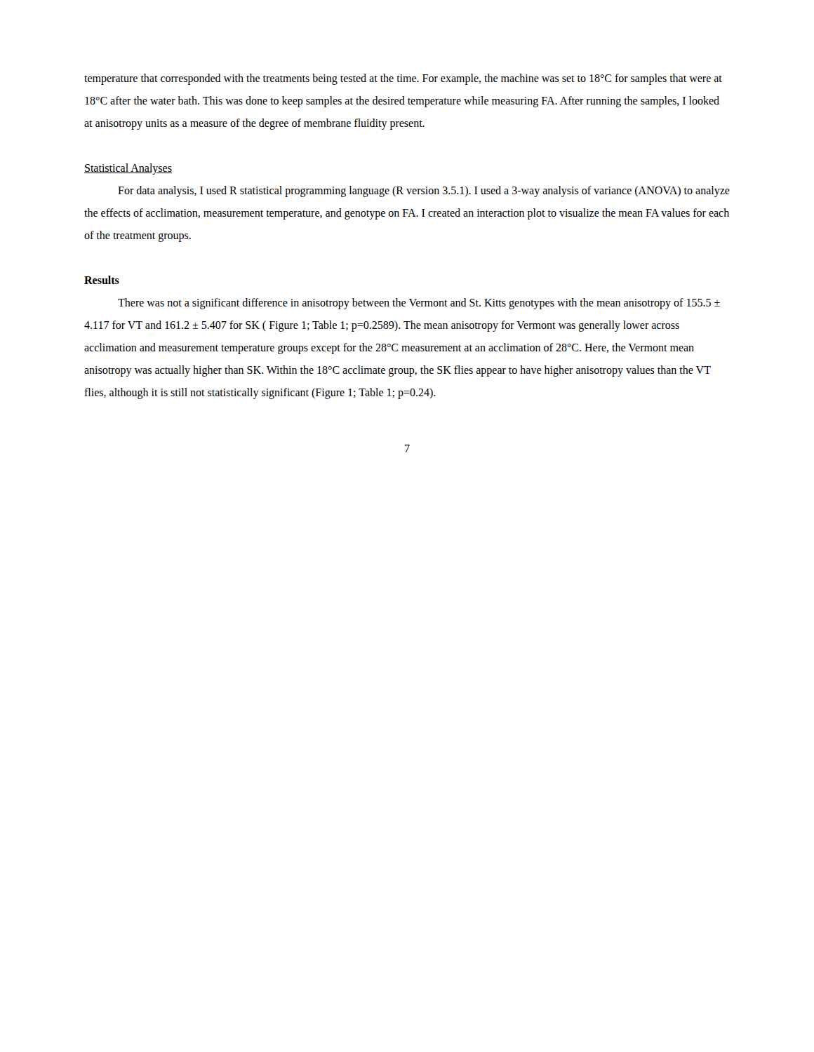temperature that corresponded with the treatments being tested at the time. For example, the machine was set to 18°C for samples that were at 18°C after the water bath. This was done to keep samples at the desired temperature while measuring FA. After running the samples, I looked at anisotropy units as a measure of the degree of membrane fluidity present.
Statistical Analyses
For data analysis, I used R statistical programming language (R version 3.5.1). I used a 3-way analysis of variance (ANOVA) to analyze the effects of acclimation, measurement temperature, and genotype on FA. I created an interaction plot to visualize the mean FA values for each of the treatment groups.
Results
There was not a significant difference in anisotropy between the Vermont and St. Kitts genotypes with the mean anisotropy of 155.5 ± 4.117 for VT and 161.2 ± 5.407 for SK ( Figure 1; Table 1; p=0.2589). The mean anisotropy for Vermont was generally lower across acclimation and measurement temperature groups except for the 28°C measurement at an acclimation of 28°C. Here, the Vermont mean anisotropy was actually higher than SK. Within the 18°C acclimate group, the SK flies appear to have higher anisotropy values than the VT flies, although it is still not statistically significant (Figure 1; Table 1; p=0.24).
7